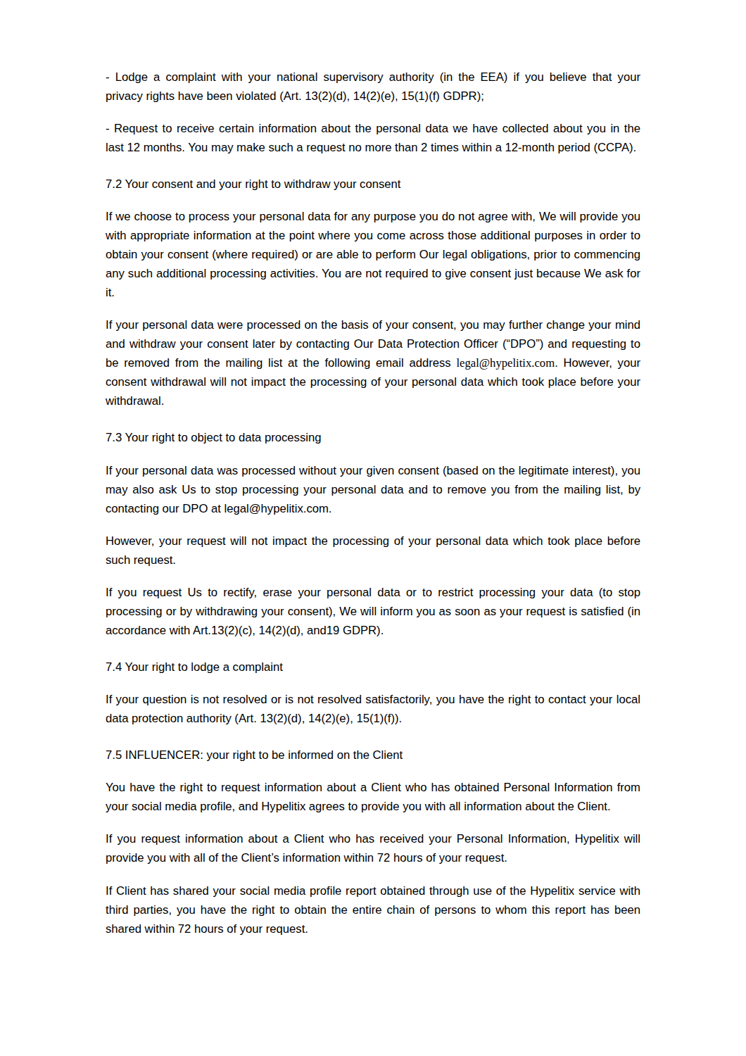- Lodge a complaint with your national supervisory authority (in the EEA) if you believe that your privacy rights have been violated (Art. 13(2)(d), 14(2)(e), 15(1)(f) GDPR);
- Request to receive certain information about the personal data we have collected about you in the last 12 months. You may make such a request no more than 2 times within a 12-month period (CCPA).
7.2 Your consent and your right to withdraw your consent
If we choose to process your personal data for any purpose you do not agree with, We will provide you with appropriate information at the point where you come across those additional purposes in order to obtain your consent (where required) or are able to perform Our legal obligations, prior to commencing any such additional processing activities. You are not required to give consent just because We ask for it.
If your personal data were processed on the basis of your consent, you may further change your mind and withdraw your consent later by contacting Our Data Protection Officer (“DPO”) and requesting to be removed from the mailing list at the following email address legal@hypelitix.com. However, your consent withdrawal will not impact the processing of your personal data which took place before your withdrawal.
7.3 Your right to object to data processing
If your personal data was processed without your given consent (based on the legitimate interest), you may also ask Us to stop processing your personal data and to remove you from the mailing list, by contacting our DPO at legal@hypelitix.com.
However, your request will not impact the processing of your personal data which took place before such request.
If you request Us to rectify, erase your personal data or to restrict processing your data (to stop processing or by withdrawing your consent), We will inform you as soon as your request is satisfied (in accordance with Art.13(2)(c), 14(2)(d), and19 GDPR).
7.4 Your right to lodge a complaint
If your question is not resolved or is not resolved satisfactorily, you have the right to contact your local data protection authority (Art. 13(2)(d), 14(2)(e), 15(1)(f)).
7.5 INFLUENCER: your right to be informed on the Client
You have the right to request information about a Client who has obtained Personal Information from your social media profile, and Hypelitix agrees to provide you with all information about the Client.
If you request information about a Client who has received your Personal Information, Hypelitix will provide you with all of the Client’s information within 72 hours of your request.
If Client has shared your social media profile report obtained through use of the Hypelitix service with third parties, you have the right to obtain the entire chain of persons to whom this report has been shared within 72 hours of your request.